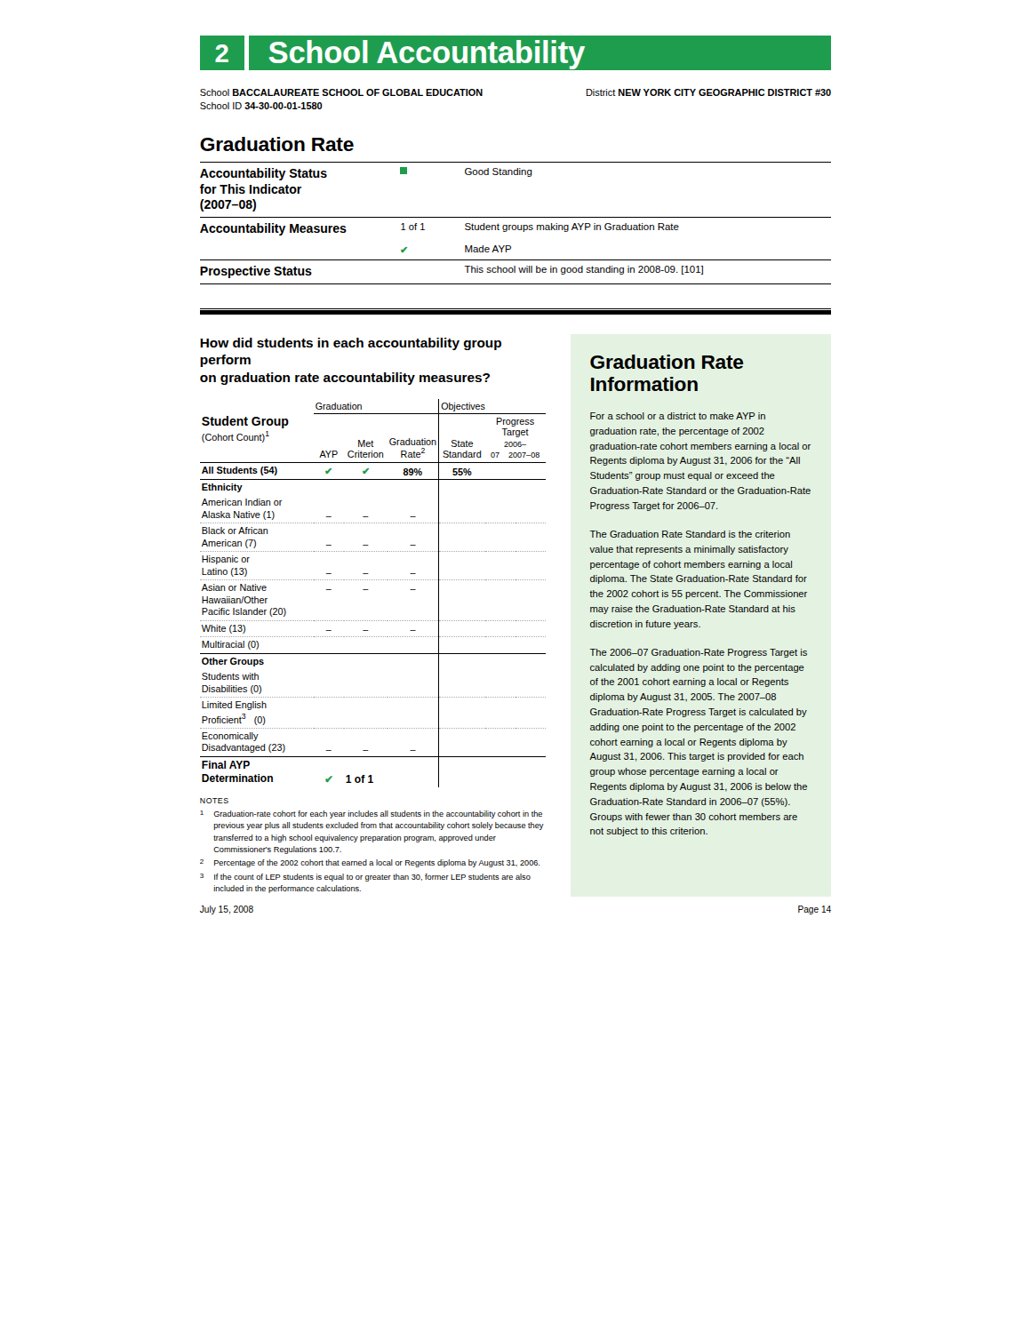2
School Accountability
School BACCALAUREATE SCHOOL OF GLOBAL EDUCATION
School ID 34-30-00-01-1580
District NEW YORK CITY GEOGRAPHIC DISTRICT #30
Graduation Rate
| Accountability Status for This Indicator (2007–08) | | Good Standing |
| Accountability Measures | 1 of 1 | Student groups making AYP in Graduation Rate |
| | ✔ | Made AYP |
| Prospective Status | | This school will be in good standing in 2008-09. [101] |
How did students in each accountability group perform
on graduation rate accountability measures?
| | Graduation | Objectives |
| Student Group (Cohort Count) 1 | AYP | Met Criterion | Graduation Rate 2 | State Standard | Progress Target 2006–07 2007–08 |
| All Students (54) | ✔ | ✔ | 89% | 55% | | |
| Ethnicity | | | | | | |
| American Indian or Alaska Native (1) | – | – | – | | | |
| Black or African American (7) | – | – | – | | | |
| Hispanic or Latino (13) | – | – | – | | | |
| Asian or Native Hawaiian/Other Pacific Islander (20) | – | – | – | | | |
| White (13) | – | – | – | | | |
| Multiracial (0) | | | | | | |
| Other Groups | | | | | | |
| Students with Disabilities (0) | | | | | | |
| Limited English Proficient 3 (0) | | | | | | |
| Economically Disadvantaged (23) | – | – | – | | | |
| Final AYP Determination | ✔ | 1 of 1 | | | | |
NOTES
Graduation-rate cohort for each year includes all students in the accountability cohort in the previous year plus all students excluded from that accountability cohort solely because they transferred to a high school equivalency preparation program, approved under Commissioner's Regulations 100.7.
Percentage of the 2002 cohort that earned a local or Regents diploma by August 31, 2006.
If the count of LEP students is equal to or greater than 30, former LEP students are also included in the performance calculations.
Graduation Rate
Information
For a school or a district to make AYP in graduation rate, the percentage of 2002 graduation-rate cohort members earning a local or Regents diploma by August 31, 2006 for the “All Students” group must equal or exceed the Graduation-Rate Standard or the Graduation-Rate Progress Target for 2006–07.
The Graduation Rate Standard is the criterion value that represents a minimally satisfactory percentage of cohort members earning a local diploma. The State Graduation-Rate Standard for the 2002 cohort is 55 percent. The Commissioner may raise the Graduation-Rate Standard at his discretion in future years.
The 2006–07 Graduation-Rate Progress Target is calculated by adding one point to the percentage of the 2001 cohort earning a local or Regents diploma by August 31, 2005. The 2007–08 Graduation-Rate Progress Target is calculated by adding one point to the percentage of the 2002 cohort earning a local or Regents diploma by August 31, 2006. This target is provided for each group whose percentage earning a local or Regents diploma by August 31, 2006 is below the Graduation-Rate Standard in 2006–07 (55%). Groups with fewer than 30 cohort members are not subject to this criterion.
July 15, 2008
Page 14